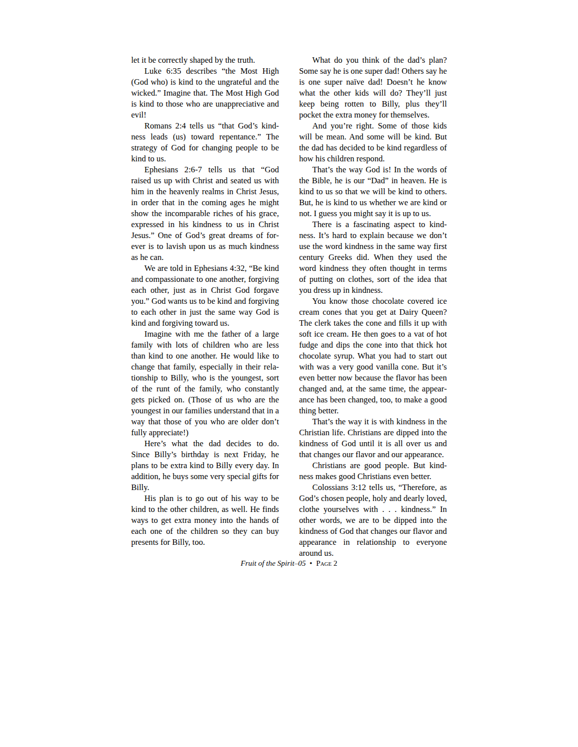let it be correctly shaped by the truth.
Luke 6:35 describes “the Most High (God who) is kind to the ungrateful and the wicked.” Imagine that. The Most High God is kind to those who are unappreciative and evil!
Romans 2:4 tells us “that God’s kindness leads (us) toward repentance.” The strategy of God for changing people to be kind to us.
Ephesians 2:6-7 tells us that “God raised us up with Christ and seated us with him in the heavenly realms in Christ Jesus, in order that in the coming ages he might show the incomparable riches of his grace, expressed in his kindness to us in Christ Jesus.” One of God’s great dreams of forever is to lavish upon us as much kindness as he can.
We are told in Ephesians 4:32, “Be kind and compassionate to one another, forgiving each other, just as in Christ God forgave you.” God wants us to be kind and forgiving to each other in just the same way God is kind and forgiving toward us.
Imagine with me the father of a large family with lots of children who are less than kind to one another. He would like to change that family, especially in their relationship to Billy, who is the youngest, sort of the runt of the family, who constantly gets picked on. (Those of us who are the youngest in our families understand that in a way that those of you who are older don’t fully appreciate!)
Here’s what the dad decides to do. Since Billy’s birthday is next Friday, he plans to be extra kind to Billy every day. In addition, he buys some very special gifts for Billy.
His plan is to go out of his way to be kind to the other children, as well. He finds ways to get extra money into the hands of each one of the children so they can buy presents for Billy, too.
What do you think of the dad’s plan? Some say he is one super dad! Others say he is one super naïve dad! Doesn’t he know what the other kids will do? They’ll just keep being rotten to Billy, plus they’ll pocket the extra money for themselves.
And you’re right. Some of those kids will be mean. And some will be kind. But the dad has decided to be kind regardless of how his children respond.
That’s the way God is! In the words of the Bible, he is our “Dad” in heaven. He is kind to us so that we will be kind to others. But, he is kind to us whether we are kind or not. I guess you might say it is up to us.
There is a fascinating aspect to kindness. It’s hard to explain because we don’t use the word kindness in the same way first century Greeks did. When they used the word kindness they often thought in terms of putting on clothes, sort of the idea that you dress up in kindness.
You know those chocolate covered ice cream cones that you get at Dairy Queen? The clerk takes the cone and fills it up with soft ice cream. He then goes to a vat of hot fudge and dips the cone into that thick hot chocolate syrup. What you had to start out with was a very good vanilla cone. But it’s even better now because the flavor has been changed and, at the same time, the appearance has been changed, too, to make a good thing better.
That’s the way it is with kindness in the Christian life. Christians are dipped into the kindness of God until it is all over us and that changes our flavor and our appearance.
Christians are good people. But kindness makes good Christians even better.
Colossians 3:12 tells us, “Therefore, as God’s chosen people, holy and dearly loved, clothe yourselves with . . . kindness.” In other words, we are to be dipped into the kindness of God that changes our flavor and appearance in relationship to everyone around us.
Fruit of the Spirit–05 • Page 2